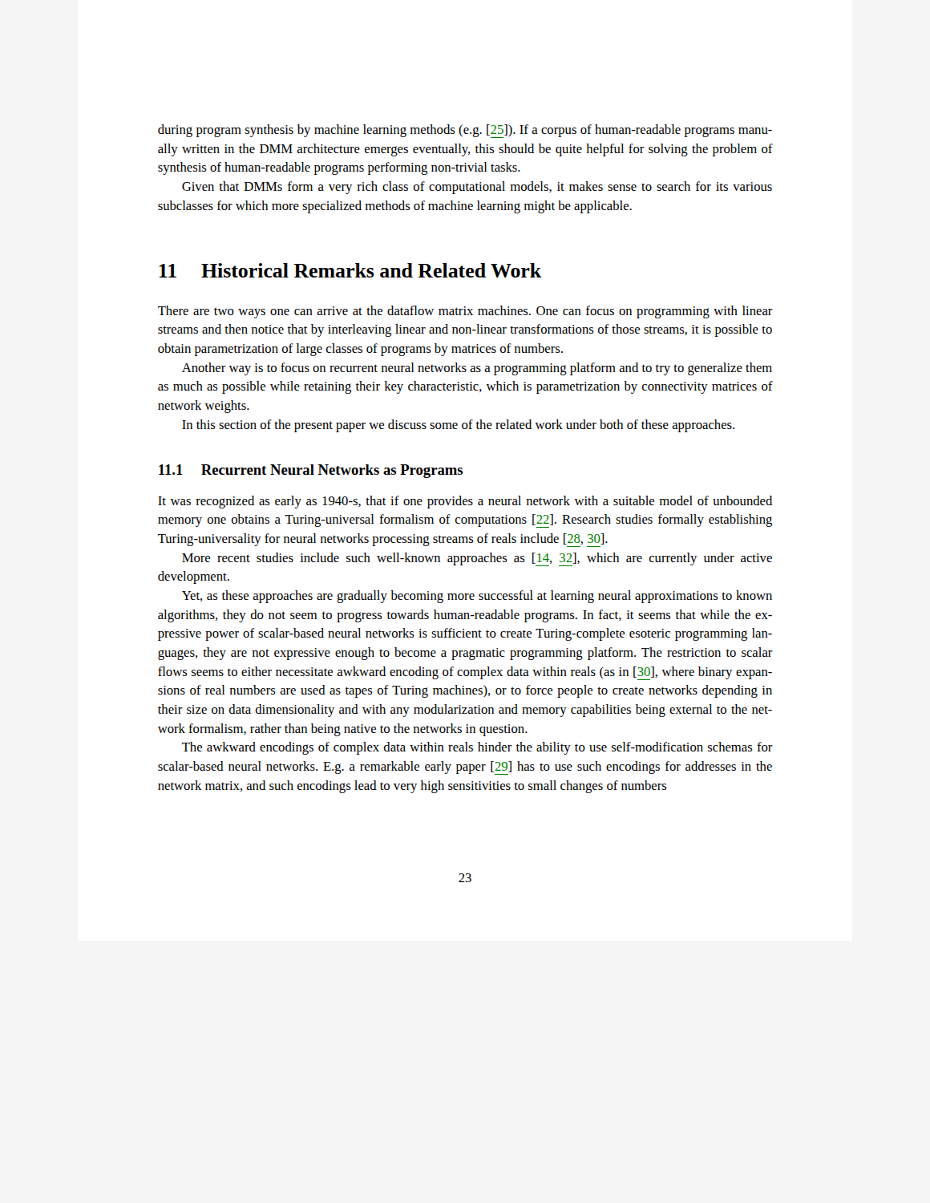during program synthesis by machine learning methods (e.g. [25]). If a corpus of human-readable programs manually written in the DMM architecture emerges eventually, this should be quite helpful for solving the problem of synthesis of human-readable programs performing non-trivial tasks.
Given that DMMs form a very rich class of computational models, it makes sense to search for its various subclasses for which more specialized methods of machine learning might be applicable.
11 Historical Remarks and Related Work
There are two ways one can arrive at the dataflow matrix machines. One can focus on programming with linear streams and then notice that by interleaving linear and non-linear transformations of those streams, it is possible to obtain parametrization of large classes of programs by matrices of numbers.
Another way is to focus on recurrent neural networks as a programming platform and to try to generalize them as much as possible while retaining their key characteristic, which is parametrization by connectivity matrices of network weights.
In this section of the present paper we discuss some of the related work under both of these approaches.
11.1 Recurrent Neural Networks as Programs
It was recognized as early as 1940-s, that if one provides a neural network with a suitable model of unbounded memory one obtains a Turing-universal formalism of computations [22]. Research studies formally establishing Turing-universality for neural networks processing streams of reals include [28, 30].
More recent studies include such well-known approaches as [14, 32], which are currently under active development.
Yet, as these approaches are gradually becoming more successful at learning neural approximations to known algorithms, they do not seem to progress towards human-readable programs. In fact, it seems that while the expressive power of scalar-based neural networks is sufficient to create Turing-complete esoteric programming languages, they are not expressive enough to become a pragmatic programming platform. The restriction to scalar flows seems to either necessitate awkward encoding of complex data within reals (as in [30], where binary expansions of real numbers are used as tapes of Turing machines), or to force people to create networks depending in their size on data dimensionality and with any modularization and memory capabilities being external to the network formalism, rather than being native to the networks in question.
The awkward encodings of complex data within reals hinder the ability to use self-modification schemas for scalar-based neural networks. E.g. a remarkable early paper [29] has to use such encodings for addresses in the network matrix, and such encodings lead to very high sensitivities to small changes of numbers
23